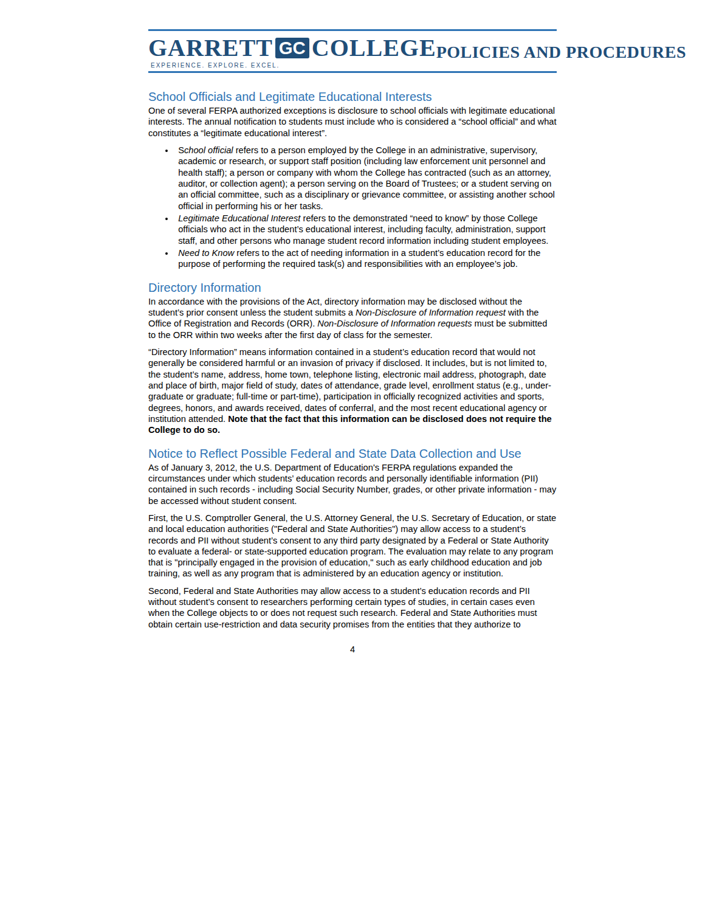GARRETTGCCOLLEGE
EXPERIENCE. EXPLORE. EXCEL.
POLICIES AND PROCEDURES
School Officials and Legitimate Educational Interests
One of several FERPA authorized exceptions is disclosure to school officials with legitimate educational interests. The annual notification to students must include who is considered a “school official” and what constitutes a “legitimate educational interest”.
School official refers to a person employed by the College in an administrative, supervisory, academic or research, or support staff position (including law enforcement unit personnel and health staff); a person or company with whom the College has contracted (such as an attorney, auditor, or collection agent); a person serving on the Board of Trustees; or a student serving on an official committee, such as a disciplinary or grievance committee, or assisting another school official in performing his or her tasks.
Legitimate Educational Interest refers to the demonstrated “need to know” by those College officials who act in the student’s educational interest, including faculty, administration, support staff, and other persons who manage student record information including student employees.
Need to Know refers to the act of needing information in a student’s education record for the purpose of performing the required task(s) and responsibilities with an employee’s job.
Directory Information
In accordance with the provisions of the Act, directory information may be disclosed without the student’s prior consent unless the student submits a Non-Disclosure of Information request with the Office of Registration and Records (ORR). Non-Disclosure of Information requests must be submitted to the ORR within two weeks after the first day of class for the semester.
“Directory Information” means information contained in a student’s education record that would not generally be considered harmful or an invasion of privacy if disclosed. It includes, but is not limited to, the student’s name, address, home town, telephone listing, electronic mail address, photograph, date and place of birth, major field of study, dates of attendance, grade level, enrollment status (e.g., under-graduate or graduate; full-time or part-time), participation in officially recognized activities and sports, degrees, honors, and awards received, dates of conferral, and the most recent educational agency or institution attended. Note that the fact that this information can be disclosed does not require the College to do so.
Notice to Reflect Possible Federal and State Data Collection and Use
As of January 3, 2012, the U.S. Department of Education's FERPA regulations expanded the circumstances under which students’ education records and personally identifiable information (PII) contained in such records - including Social Security Number, grades, or other private information - may be accessed without student consent.
First, the U.S. Comptroller General, the U.S. Attorney General, the U.S. Secretary of Education, or state and local education authorities ("Federal and State Authorities") may allow access to a student’s records and PII without student’s consent to any third party designated by a Federal or State Authority to evaluate a federal- or state-supported education program. The evaluation may relate to any program that is "principally engaged in the provision of education," such as early childhood education and job training, as well as any program that is administered by an education agency or institution.
Second, Federal and State Authorities may allow access to a student’s education records and PII without student’s consent to researchers performing certain types of studies, in certain cases even when the College objects to or does not request such research. Federal and State Authorities must obtain certain use-restriction and data security promises from the entities that they authorize to
4